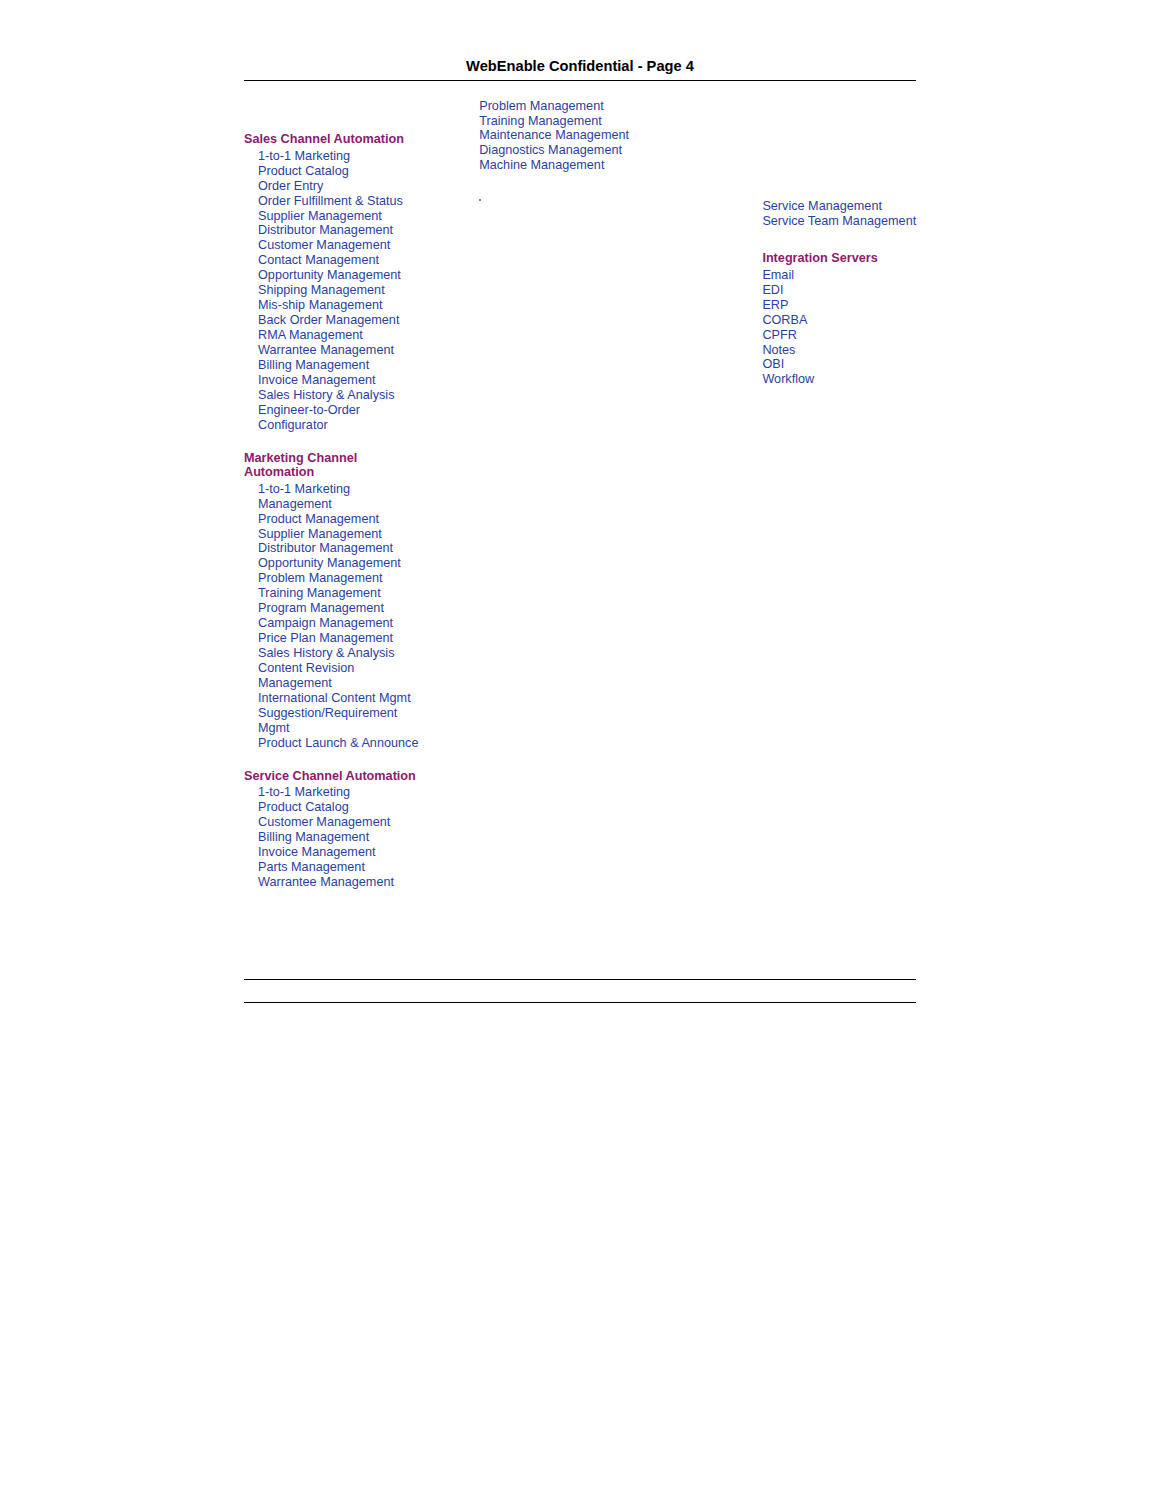WebEnable Confidential - Page 4
Sales Channel Automation
1-to-1 Marketing
Product Catalog
Order Entry
Order Fulfillment & Status
Supplier Management
Distributor Management
Customer Management
Contact Management
Opportunity Management
Shipping Management
Mis-ship Management
Back Order Management
RMA Management
Warrantee Management
Billing Management
Invoice Management
Sales History & Analysis
Engineer-to-Order
Configurator
Marketing Channel
Automation
1-to-1 Marketing
Management
Product Management
Supplier Management
Distributor Management
Opportunity Management
Problem Management
Training Management
Program Management
Campaign Management
Price Plan Management
Sales History & Analysis
Content Revision
Management
International Content Mgmt
Suggestion/Requirement
Mgmt
Product Launch & Announce
Service Channel Automation
1-to-1 Marketing
Product Catalog
Customer Management
Billing Management
Invoice Management
Parts Management
Warrantee Management
Problem Management
Training Management
Maintenance Management
Diagnostics Management
Machine Management
Service Management
Service Team Management
Integration Servers
Email
EDI
ERP
CORBA
CPFR
Notes
OBI
Workflow